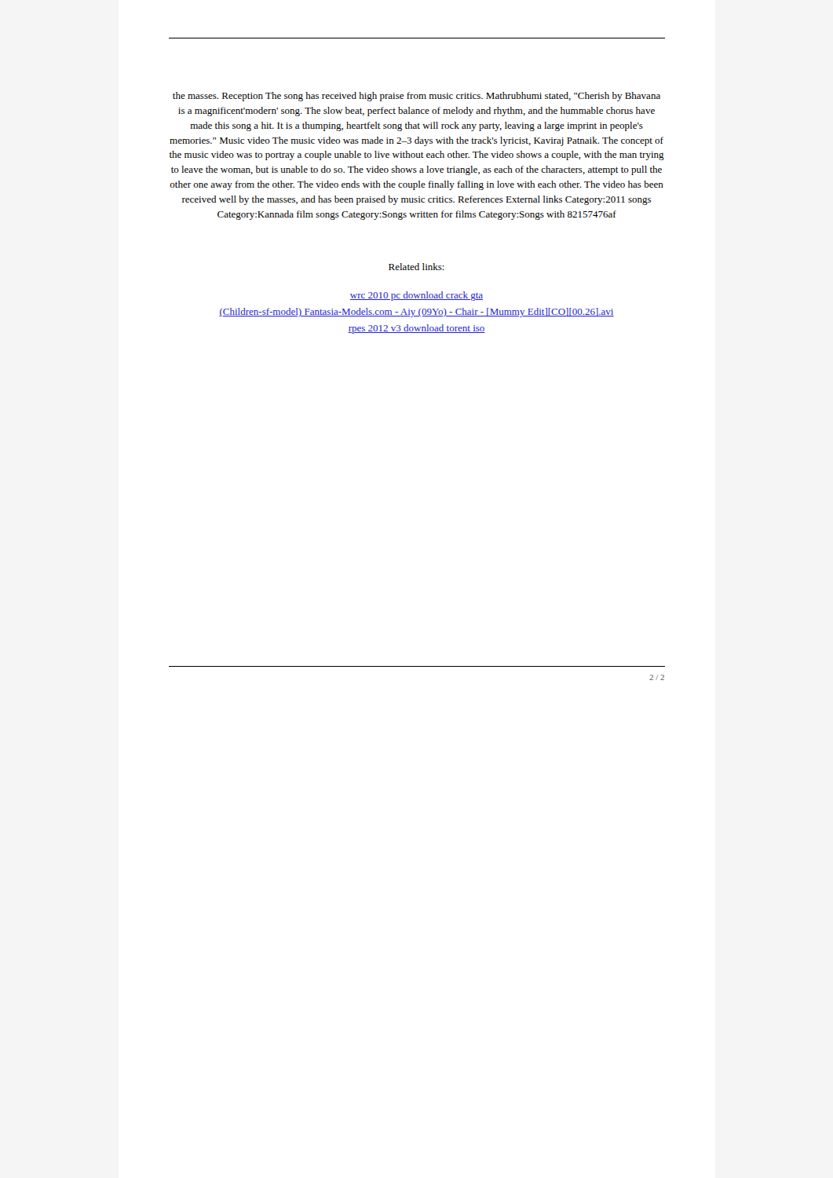the masses. Reception The song has received high praise from music critics. Mathrubhumi stated, "Cherish by Bhavana is a magnificent'modern' song. The slow beat, perfect balance of melody and rhythm, and the hummable chorus have made this song a hit. It is a thumping, heartfelt song that will rock any party, leaving a large imprint in people's memories." Music video The music video was made in 2–3 days with the track's lyricist, Kaviraj Patnaik. The concept of the music video was to portray a couple unable to live without each other. The video shows a couple, with the man trying to leave the woman, but is unable to do so. The video shows a love triangle, as each of the characters, attempt to pull the other one away from the other. The video ends with the couple finally falling in love with each other. The video has been received well by the masses, and has been praised by music critics. References External links Category:2011 songs Category:Kannada film songs Category:Songs written for films Category:Songs with 82157476af
Related links:
wrc 2010 pc download crack gta
(Children-sf-model) Fantasia-Models.com - Aiy (09Yo) - Chair - [Mummy Edit][CO][00.26].avi
rpes 2012 v3 download torent iso
2 / 2